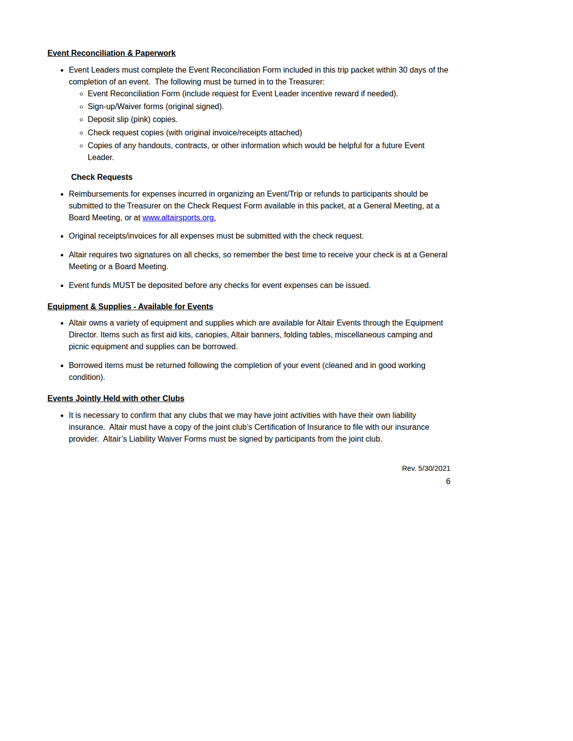Event Reconciliation & Paperwork
Event Leaders must complete the Event Reconciliation Form included in this trip packet within 30 days of the completion of an event. The following must be turned in to the Treasurer:
Event Reconciliation Form (include request for Event Leader incentive reward if needed).
Sign-up/Waiver forms (original signed).
Deposit slip (pink) copies.
Check request copies (with original invoice/receipts attached)
Copies of any handouts, contracts, or other information which would be helpful for a future Event Leader.
Check Requests
Reimbursements for expenses incurred in organizing an Event/Trip or refunds to participants should be submitted to the Treasurer on the Check Request Form available in this packet, at a General Meeting, at a Board Meeting, or at www.altairsports.org.
Original receipts/invoices for all expenses must be submitted with the check request.
Altair requires two signatures on all checks, so remember the best time to receive your check is at a General Meeting or a Board Meeting.
Event funds MUST be deposited before any checks for event expenses can be issued.
Equipment & Supplies - Available for Events
Altair owns a variety of equipment and supplies which are available for Altair Events through the Equipment Director. Items such as first aid kits, canopies, Altair banners, folding tables, miscellaneous camping and picnic equipment and supplies can be borrowed.
Borrowed items must be returned following the completion of your event (cleaned and in good working condition).
Events Jointly Held with other Clubs
It is necessary to confirm that any clubs that we may have joint activities with have their own liability insurance. Altair must have a copy of the joint club’s Certification of Insurance to file with our insurance provider. Altair’s Liability Waiver Forms must be signed by participants from the joint club.
Rev. 5/30/2021
6